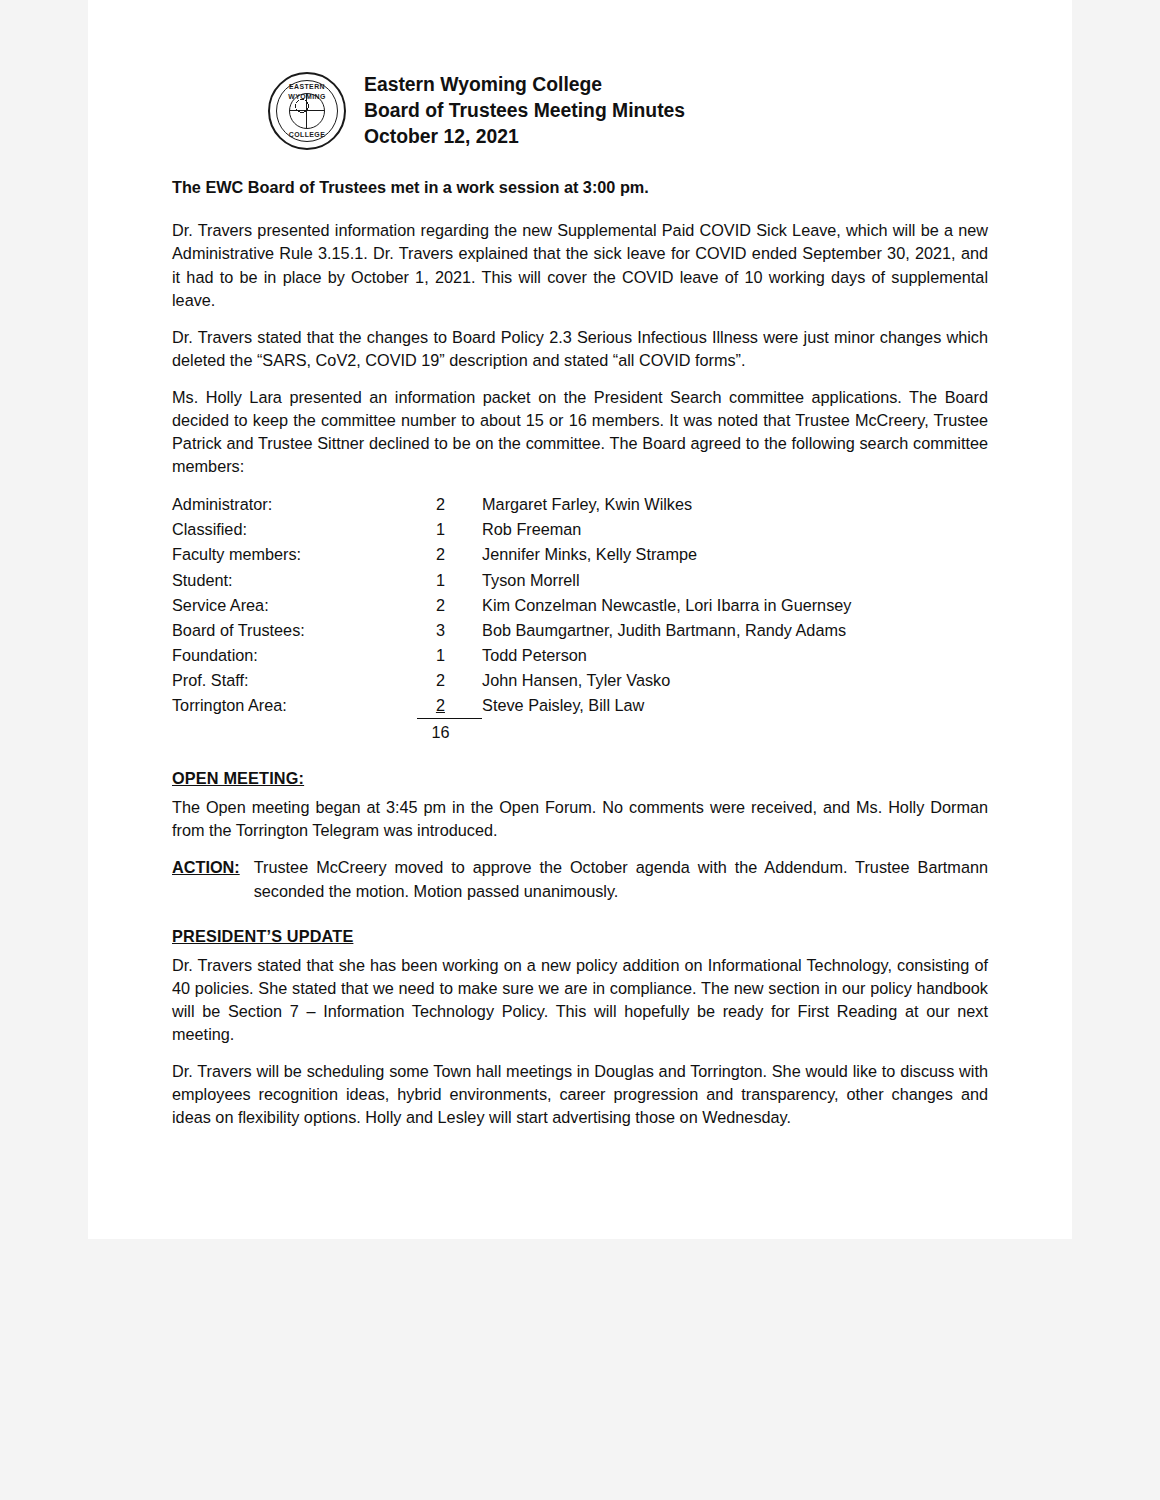Eastern Wyoming
College
Eastern Wyoming College Board of Trustees Meeting Minutes October 12, 2021
The EWC Board of Trustees met in a work session at 3:00 pm.
Dr. Travers presented information regarding the new Supplemental Paid COVID Sick Leave, which will be a new Administrative Rule 3.15.1. Dr. Travers explained that the sick leave for COVID ended September 30, 2021, and it had to be in place by October 1, 2021. This will cover the COVID leave of 10 working days of supplemental leave.
Dr. Travers stated that the changes to Board Policy 2.3 Serious Infectious Illness were just minor changes which deleted the “SARS, CoV2, COVID 19” description and stated “all COVID forms”.
Ms. Holly Lara presented an information packet on the President Search committee applications. The Board decided to keep the committee number to about 15 or 16 members. It was noted that Trustee McCreery, Trustee Patrick and Trustee Sittner declined to be on the committee. The Board agreed to the following search committee members:
| Administrator: | 2 | Margaret Farley, Kwin Wilkes |
| Classified: | 1 | Rob Freeman |
| Faculty members: | 2 | Jennifer Minks, Kelly Strampe |
| Student: | 1 | Tyson Morrell |
| Service Area: | 2 | Kim Conzelman Newcastle, Lori Ibarra in Guernsey |
| Board of Trustees: | 3 | Bob Baumgartner, Judith Bartmann, Randy Adams |
| Foundation: | 1 | Todd Peterson |
| Prof. Staff: | 2 | John Hansen, Tyler Vasko |
| Torrington Area: | 2 | Steve Paisley, Bill Law |
| | 16 | |
OPEN MEETING:
The Open meeting began at 3:45 pm in the Open Forum. No comments were received, and Ms. Holly Dorman from the Torrington Telegram was introduced.
ACTION:
Trustee McCreery moved to approve the October agenda with the Addendum. Trustee Bartmann seconded the motion. Motion passed unanimously.
PRESIDENT’S UPDATE
Dr. Travers stated that she has been working on a new policy addition on Informational Technology, consisting of 40 policies. She stated that we need to make sure we are in compliance. The new section in our policy handbook will be Section 7 – Information Technology Policy. This will hopefully be ready for First Reading at our next meeting.
Dr. Travers will be scheduling some Town hall meetings in Douglas and Torrington. She would like to discuss with employees recognition ideas, hybrid environments, career progression and transparency, other changes and ideas on flexibility options. Holly and Lesley will start advertising those on Wednesday.